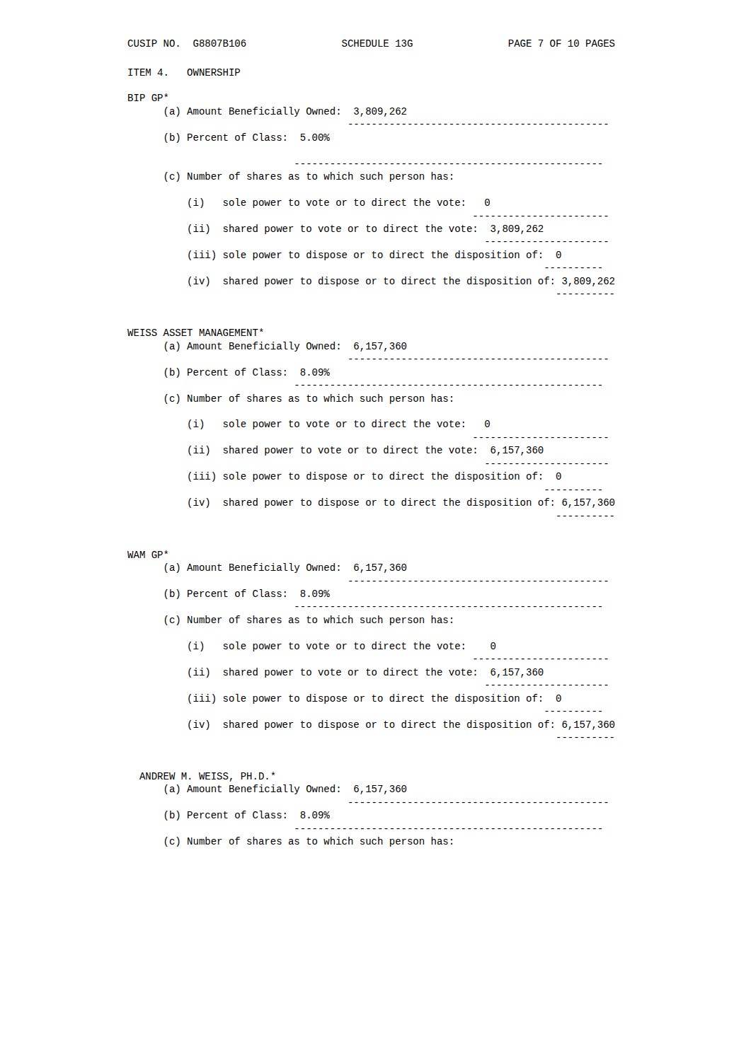CUSIP NO.  G8807B106                SCHEDULE 13G                PAGE 7 OF 10 PAGES
ITEM 4.   OWNERSHIP
BIP GP*
      (a) Amount Beneficially Owned:  3,809,262
                                     --------------------------------------------
      (b) Percent of Class:  5.00%

                            ----------------------------------------------------
      (c) Number of shares as to which such person has:

          (i)   sole power to vote or to direct the vote:   0
                                                          -----------------------
          (ii)  shared power to vote or to direct the vote:  3,809,262
                                                            ---------------------
          (iii) sole power to dispose or to direct the disposition of:  0
                                                                      ----------
          (iv)  shared power to dispose or to direct the disposition of: 3,809,262
                                                                        ----------
WEISS ASSET MANAGEMENT*
      (a) Amount Beneficially Owned:  6,157,360
                                     --------------------------------------------
      (b) Percent of Class:  8.09%
                            ----------------------------------------------------
      (c) Number of shares as to which such person has:

          (i)   sole power to vote or to direct the vote:   0
                                                          -----------------------
          (ii)  shared power to vote or to direct the vote:  6,157,360
                                                            ---------------------
          (iii) sole power to dispose or to direct the disposition of:  0
                                                                      ----------
          (iv)  shared power to dispose or to direct the disposition of: 6,157,360
                                                                        ----------
WAM GP*
      (a) Amount Beneficially Owned:  6,157,360
                                     --------------------------------------------
      (b) Percent of Class:  8.09%
                            ----------------------------------------------------
      (c) Number of shares as to which such person has:

          (i)   sole power to vote or to direct the vote:    0
                                                          -----------------------
          (ii)  shared power to vote or to direct the vote:  6,157,360
                                                            ---------------------
          (iii) sole power to dispose or to direct the disposition of:  0
                                                                      ----------
          (iv)  shared power to dispose or to direct the disposition of: 6,157,360
                                                                        ----------
  ANDREW M. WEISS, PH.D.*
      (a) Amount Beneficially Owned:  6,157,360
                                     --------------------------------------------
      (b) Percent of Class:  8.09%
                            ----------------------------------------------------
      (c) Number of shares as to which such person has: